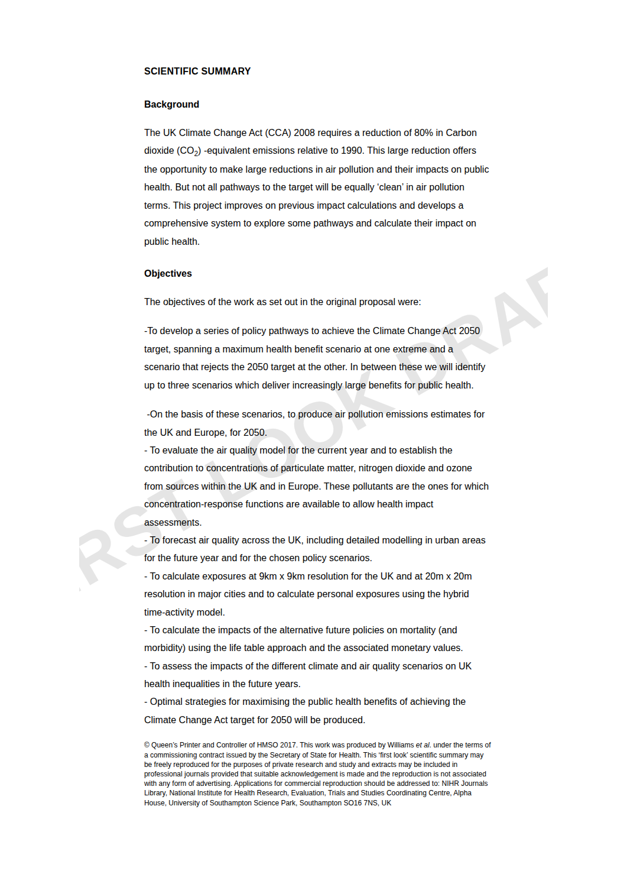FIRST LOOK DRAFT
SCIENTIFIC SUMMARY
Background
The UK Climate Change Act (CCA) 2008 requires a reduction of 80% in Carbon dioxide (CO2) -equivalent emissions relative to 1990. This large reduction offers the opportunity to make large reductions in air pollution and their impacts on public health. But not all pathways to the target will be equally ‘clean’ in air pollution terms. This project improves on previous impact calculations and develops a comprehensive system to explore some pathways and calculate their impact on public health.
Objectives
The objectives of the work as set out in the original proposal were:
-To develop a series of policy pathways to achieve the Climate Change Act 2050 target, spanning a maximum health benefit scenario at one extreme and a scenario that rejects the 2050 target at the other. In between these we will identify up to three scenarios which deliver increasingly large benefits for public health.
-On the basis of these scenarios, to produce air pollution emissions estimates for the UK and Europe, for 2050.
- To evaluate the air quality model for the current year and to establish the contribution to concentrations of particulate matter, nitrogen dioxide and ozone from sources within the UK and in Europe. These pollutants are the ones for which concentration-response functions are available to allow health impact assessments.
- To forecast air quality across the UK, including detailed modelling in urban areas for the future year and for the chosen policy scenarios.
- To calculate exposures at 9km x 9km resolution for the UK and at 20m x 20m resolution in major cities and to calculate personal exposures using the hybrid time-activity model.
- To calculate the impacts of the alternative future policies on mortality (and morbidity) using the life table approach and the associated monetary values.
- To assess the impacts of the different climate and air quality scenarios on UK health inequalities in the future years.
- Optimal strategies for maximising the public health benefits of achieving the Climate Change Act target for 2050 will be produced.
© Queen’s Printer and Controller of HMSO 2017. This work was produced by Williams et al. under the terms of a commissioning contract issued by the Secretary of State for Health. This ‘first look’ scientific summary may be freely reproduced for the purposes of private research and study and extracts may be included in professional journals provided that suitable acknowledgement is made and the reproduction is not associated with any form of advertising. Applications for commercial reproduction should be addressed to: NIHR Journals Library, National Institute for Health Research, Evaluation, Trials and Studies Coordinating Centre, Alpha House, University of Southampton Science Park, Southampton SO16 7NS, UK